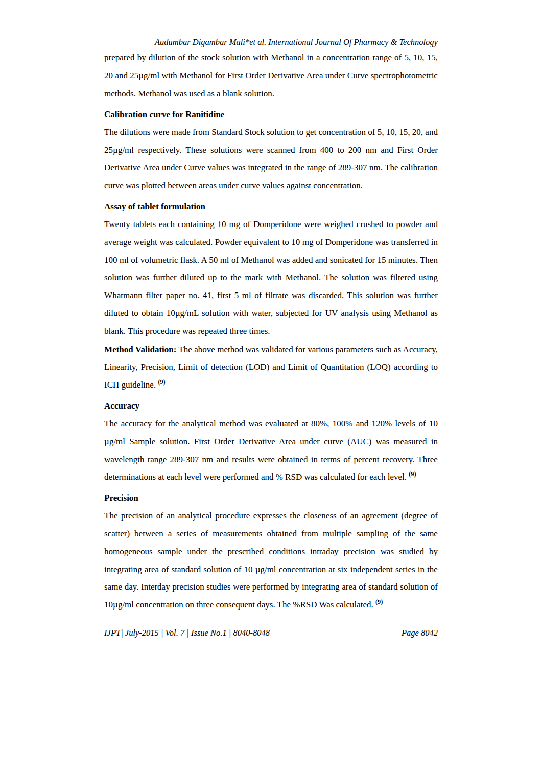Audumbar Digambar Mali*et al. International Journal Of Pharmacy & Technology
prepared by dilution of the stock solution with Methanol in a concentration range of 5, 10, 15, 20 and 25µg/ml with Methanol for First Order Derivative Area under Curve spectrophotometric methods. Methanol was used as a blank solution.
Calibration curve for Ranitidine
The dilutions were made from Standard Stock solution to get concentration of 5, 10, 15, 20, and 25µg/ml respectively. These solutions were scanned from 400 to 200 nm and First Order Derivative Area under Curve values was integrated in the range of 289-307 nm. The calibration curve was plotted between areas under curve values against concentration.
Assay of tablet formulation
Twenty tablets each containing 10 mg of Domperidone were weighed crushed to powder and average weight was calculated. Powder equivalent to 10 mg of Domperidone was transferred in 100 ml of volumetric flask. A 50 ml of Methanol was added and sonicated for 15 minutes. Then solution was further diluted up to the mark with Methanol. The solution was filtered using Whatmann filter paper no. 41, first 5 ml of filtrate was discarded. This solution was further diluted to obtain 10µg/mL solution with water, subjected for UV analysis using Methanol as blank. This procedure was repeated three times.
Method Validation: The above method was validated for various parameters such as Accuracy, Linearity, Precision, Limit of detection (LOD) and Limit of Quantitation (LOQ) according to ICH guideline. (9)
Accuracy
The accuracy for the analytical method was evaluated at 80%, 100% and 120% levels of 10 µg/ml Sample solution. First Order Derivative Area under curve (AUC) was measured in wavelength range 289-307 nm and results were obtained in terms of percent recovery. Three determinations at each level were performed and % RSD was calculated for each level. (9)
Precision
The precision of an analytical procedure expresses the closeness of an agreement (degree of scatter) between a series of measurements obtained from multiple sampling of the same homogeneous sample under the prescribed conditions intraday precision was studied by integrating area of standard solution of 10 µg/ml concentration at six independent series in the same day. Interday precision studies were performed by integrating area of standard solution of 10µg/ml concentration on three consequent days. The %RSD Was calculated. (9)
IJPT| July-2015 | Vol. 7 | Issue No.1 | 8040-8048
Page 8042